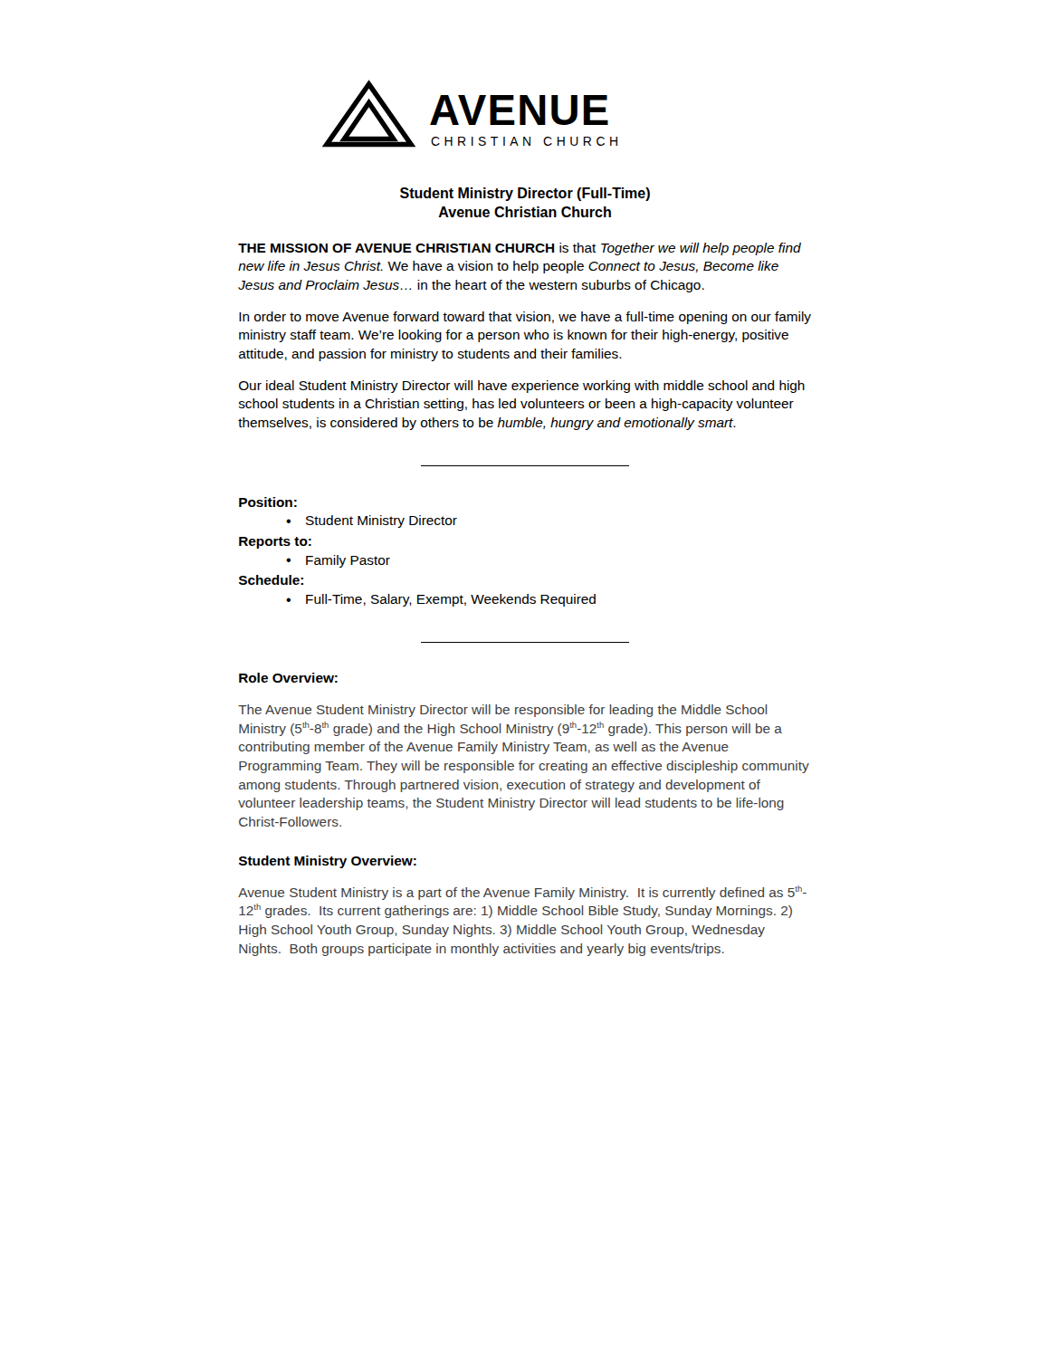AVENUE CHRISTIAN CHURCH
Student Ministry Director (Full-Time) Avenue Christian Church
THE MISSION OF AVENUE CHRISTIAN CHURCH is that Together we will help people find new life in Jesus Christ. We have a vision to help people Connect to Jesus, Become like Jesus and Proclaim Jesus… in the heart of the western suburbs of Chicago.
In order to move Avenue forward toward that vision, we have a full-time opening on our family ministry staff team. We’re looking for a person who is known for their high-energy, positive attitude, and passion for ministry to students and their families.
Our ideal Student Ministry Director will have experience working with middle school and high school students in a Christian setting, has led volunteers or been a high-capacity volunteer themselves, is considered by others to be humble, hungry and emotionally smart.
Position:
Student Ministry Director
Reports to:
Family Pastor
Schedule:
Full-Time, Salary, Exempt, Weekends Required
Role Overview:
The Avenue Student Ministry Director will be responsible for leading the Middle School Ministry (5th-8th grade) and the High School Ministry (9th-12th grade). This person will be a contributing member of the Avenue Family Ministry Team, as well as the Avenue Programming Team. They will be responsible for creating an effective discipleship community among students. Through partnered vision, execution of strategy and development of volunteer leadership teams, the Student Ministry Director will lead students to be life-long Christ-Followers.
Student Ministry Overview:
Avenue Student Ministry is a part of the Avenue Family Ministry. It is currently defined as 5th-12th grades. Its current gatherings are: 1) Middle School Bible Study, Sunday Mornings. 2) High School Youth Group, Sunday Nights. 3) Middle School Youth Group, Wednesday Nights. Both groups participate in monthly activities and yearly big events/trips.